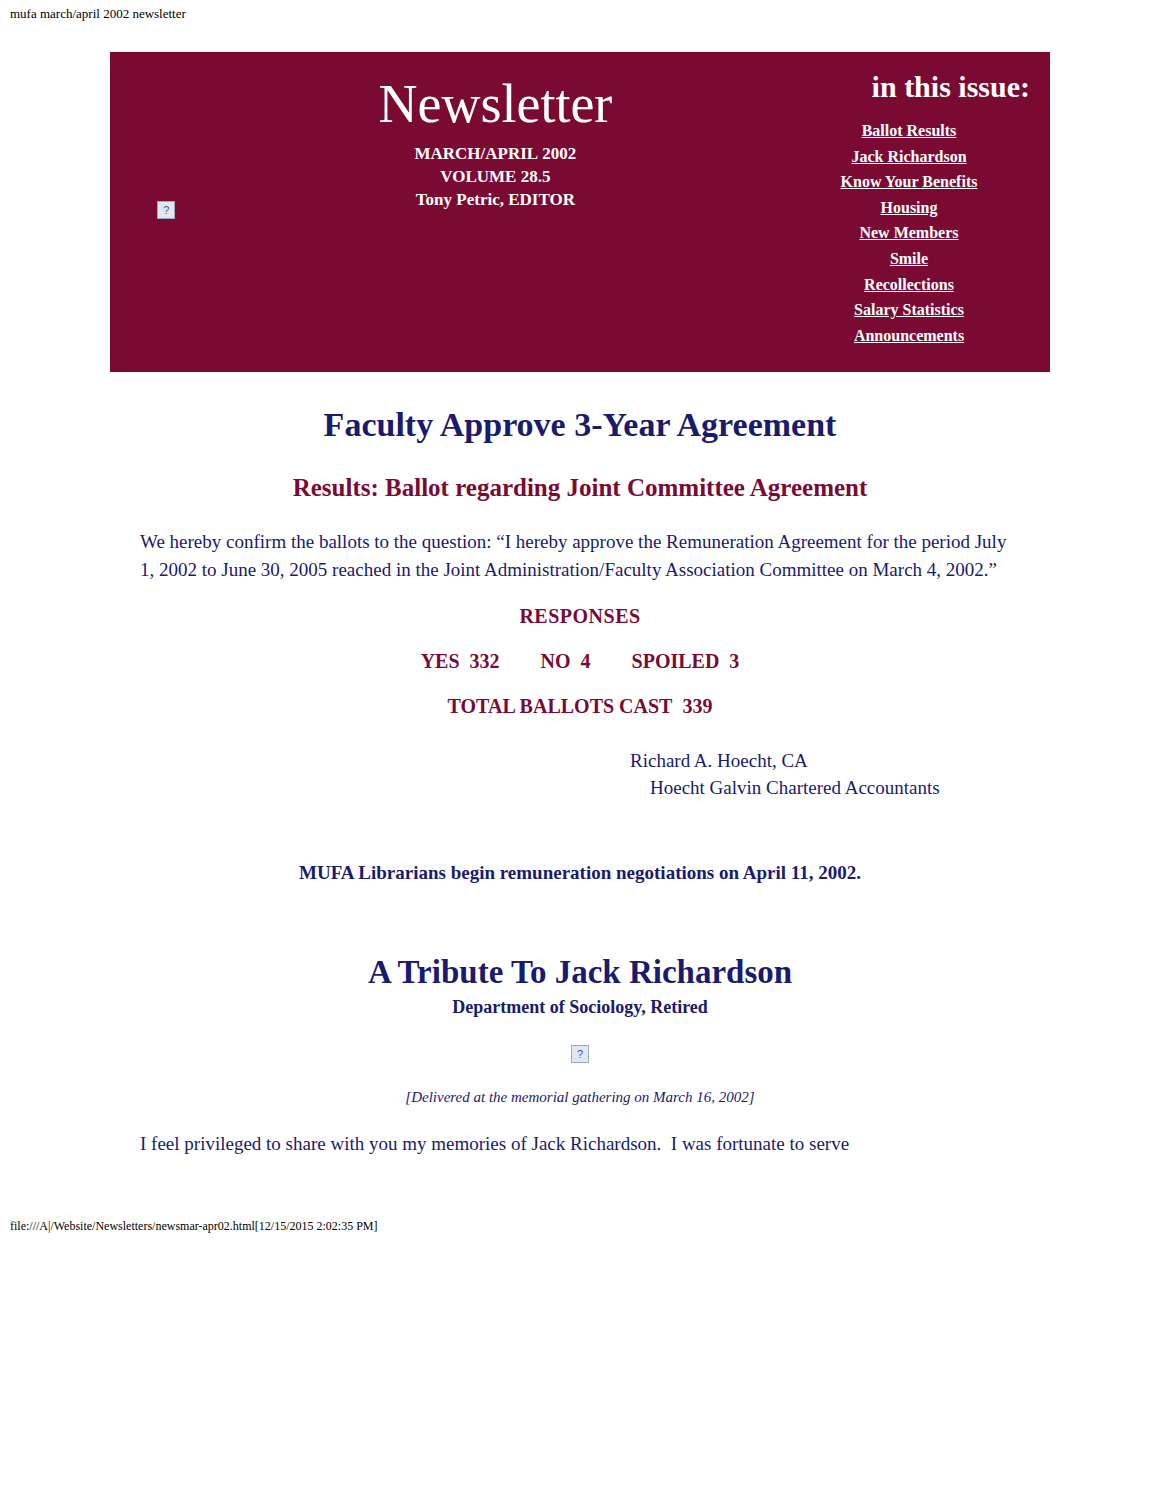mufa march/april 2002 newsletter
?
Newsletter
MARCH/APRIL 2002
VOLUME 28.5
Tony Petric, EDITOR
in this issue:
Ballot Results
Jack Richardson
Know Your Benefits
Housing
New Members
Smile
Recollections
Salary Statistics
Announcements
Faculty Approve 3-Year Agreement
Results: Ballot regarding Joint Committee Agreement
We hereby confirm the ballots to the question: “I hereby approve the Remuneration Agreement for the period July 1, 2002 to June 30, 2005 reached in the Joint Administration/Faculty Association Committee on March 4, 2002.”
RESPONSES
YES 332 NO 4 SPOILED 3
TOTAL BALLOTS CAST 339
Richard A. Hoecht, CA Hoecht Galvin Chartered Accountants
MUFA Librarians begin remuneration negotiations on April 11, 2002.
A Tribute To Jack Richardson
Department of Sociology, Retired
?
[Delivered at the memorial gathering on March 16, 2002]
I feel privileged to share with you my memories of Jack Richardson. I was fortunate to serve
file:///A|/Website/Newsletters/newsmar-apr02.html[12/15/2015 2:02:35 PM]